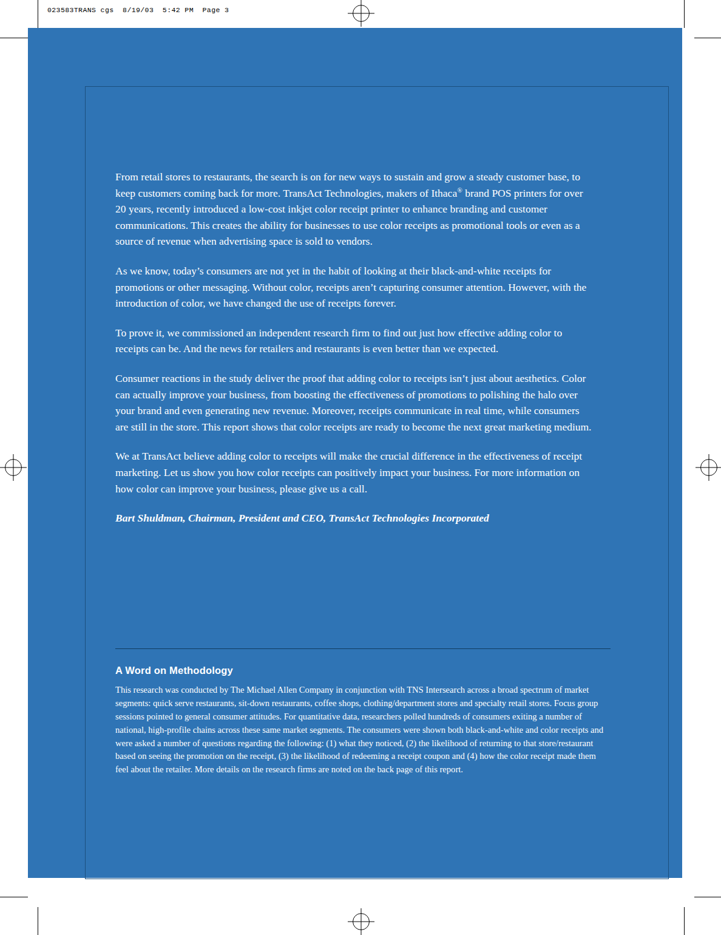023583TRANS cgs 8/19/03 5:42 PM Page 3
From retail stores to restaurants, the search is on for new ways to sustain and grow a steady customer base, to keep customers coming back for more. TransAct Technologies, makers of Ithaca® brand POS printers for over 20 years, recently introduced a low-cost inkjet color receipt printer to enhance branding and customer communications. This creates the ability for businesses to use color receipts as promotional tools or even as a source of revenue when advertising space is sold to vendors.
As we know, today’s consumers are not yet in the habit of looking at their black-and-white receipts for promotions or other messaging. Without color, receipts aren’t capturing consumer attention. However, with the introduction of color, we have changed the use of receipts forever.
To prove it, we commissioned an independent research firm to find out just how effective adding color to receipts can be. And the news for retailers and restaurants is even better than we expected.
Consumer reactions in the study deliver the proof that adding color to receipts isn’t just about aesthetics. Color can actually improve your business, from boosting the effectiveness of promotions to polishing the halo over your brand and even generating new revenue. Moreover, receipts communicate in real time, while consumers are still in the store. This report shows that color receipts are ready to become the next great marketing medium.
We at TransAct believe adding color to receipts will make the crucial difference in the effectiveness of receipt marketing. Let us show you how color receipts can positively impact your business. For more information on how color can improve your business, please give us a call.
Bart Shuldman, Chairman, President and CEO, TransAct Technologies Incorporated
A Word on Methodology
This research was conducted by The Michael Allen Company in conjunction with TNS Intersearch across a broad spectrum of market segments: quick serve restaurants, sit-down restaurants, coffee shops, clothing/department stores and specialty retail stores. Focus group sessions pointed to general consumer attitudes. For quantitative data, researchers polled hundreds of consumers exiting a number of national, high-profile chains across these same market segments. The consumers were shown both black-and-white and color receipts and were asked a number of questions regarding the following: (1) what they noticed, (2) the likelihood of returning to that store/restaurant based on seeing the promotion on the receipt, (3) the likelihood of redeeming a receipt coupon and (4) how the color receipt made them feel about the retailer. More details on the research firms are noted on the back page of this report.